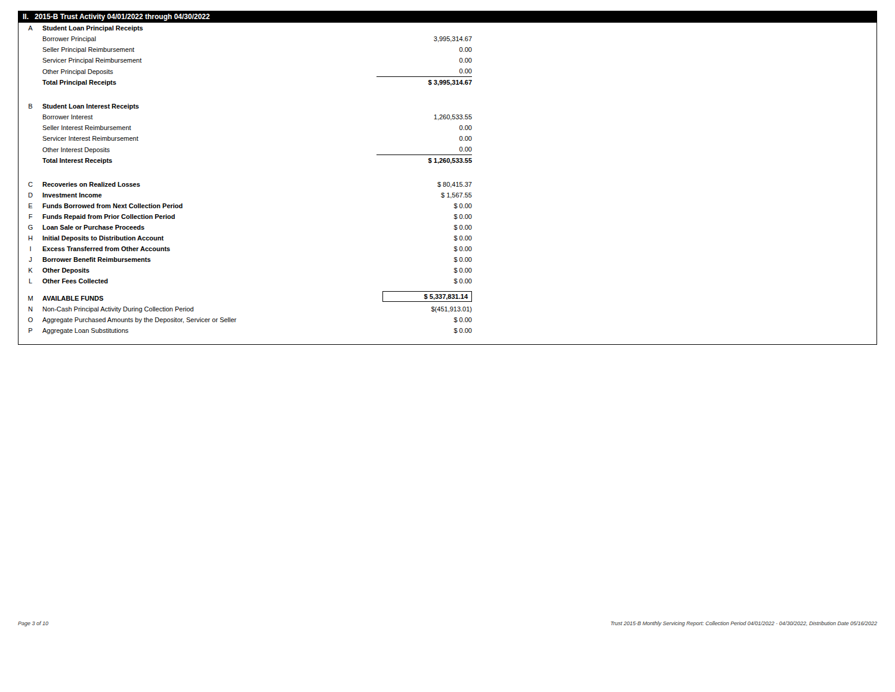II.
2015-B Trust Activity 04/01/2022 through 04/30/2022
| A | Student Loan Principal Receipts | | |
| | Borrower Principal | 3,995,314.67 | |
| | Seller Principal Reimbursement | 0.00 | |
| | Servicer Principal Reimbursement | 0.00 | |
| | Other Principal Deposits | 0.00 | |
| | Total Principal Receipts | $ 3,995,314.67 | |
| B | Student Loan Interest Receipts | | |
| | Borrower Interest | 1,260,533.55 | |
| | Seller Interest Reimbursement | 0.00 | |
| | Servicer Interest Reimbursement | 0.00 | |
| | Other Interest Deposits | 0.00 | |
| | Total Interest Receipts | $ 1,260,533.55 | |
| C | Recoveries on Realized Losses | $ 80,415.37 | |
| D | Investment Income | $ 1,567.55 | |
| E | Funds Borrowed from Next Collection Period | $ 0.00 | |
| F | Funds Repaid from Prior Collection Period | $ 0.00 | |
| G | Loan Sale or Purchase Proceeds | $ 0.00 | |
| H | Initial Deposits to Distribution Account | $ 0.00 | |
| I | Excess Transferred from Other Accounts | $ 0.00 | |
| J | Borrower Benefit Reimbursements | $ 0.00 | |
| K | Other Deposits | $ 0.00 | |
| L | Other Fees Collected | $ 0.00 | |
| M | AVAILABLE FUNDS | $ 5,337,831.14 | |
| N | Non-Cash Principal Activity During Collection Period | $(451,913.01) | |
| O | Aggregate Purchased Amounts by the Depositor, Servicer or Seller | $ 0.00 | |
| P | Aggregate Loan Substitutions | $ 0.00 | |
Page 3 of 10
Trust 2015-B Monthly Servicing Report: Collection Period 04/01/2022 - 04/30/2022, Distribution Date 05/16/2022